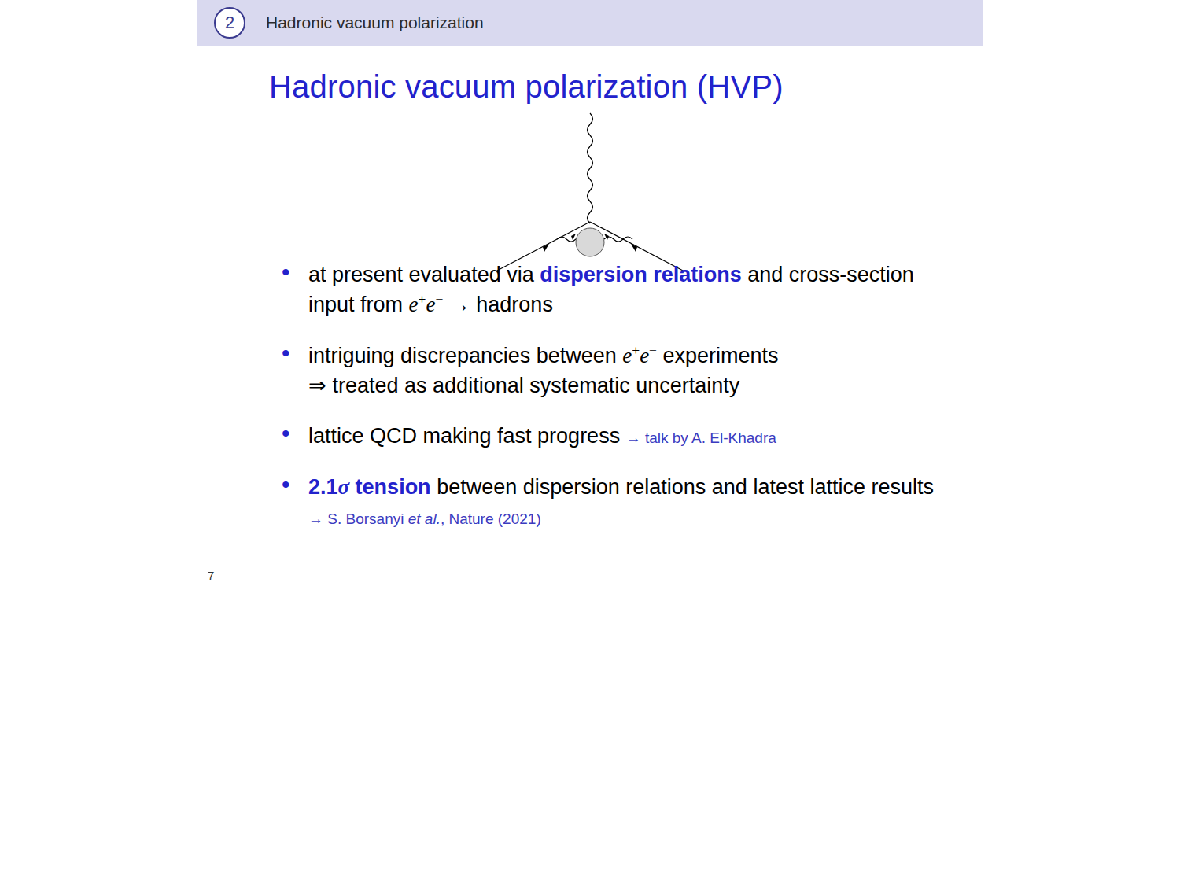2
Hadronic vacuum polarization
Hadronic vacuum polarization (HVP)
at present evaluated via dispersion relations and cross-section input from e+e− → hadrons
intriguing discrepancies between e+e− experiments
⇒ treated as additional systematic uncertainty
lattice QCD making fast progress → talk by A. El-Khadra
2.1σ tension between dispersion relations and latest lattice results → S. Borsanyi et al., Nature (2021)
7